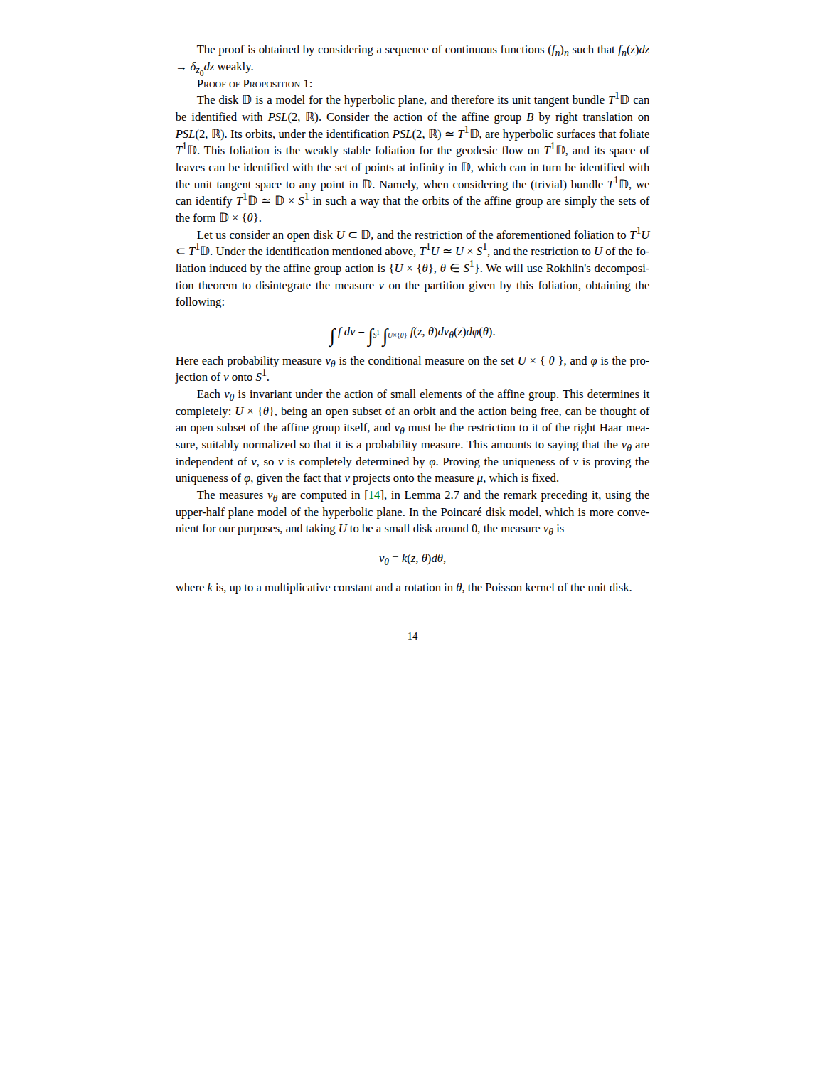The proof is obtained by considering a sequence of continuous functions (fn)n such that fn(z)dz → δz0dz weakly.
Proof of Proposition 1:
The disk 𝔻 is a model for the hyperbolic plane, and therefore its unit tangent bundle T1𝔻 can be identified with PSL(2, ℝ). Consider the action of the affine group B by right translation on PSL(2, ℝ). Its orbits, under the identification PSL(2, ℝ) ≃ T1𝔻, are hyperbolic surfaces that foliate T1𝔻. This foliation is the weakly stable foliation for the geodesic flow on T1𝔻, and its space of leaves can be identified with the set of points at infinity in 𝔻, which can in turn be identified with the unit tangent space to any point in 𝔻. Namely, when considering the (trivial) bundle T1𝔻, we can identify T1𝔻 ≃ 𝔻 × S1 in such a way that the orbits of the affine group are simply the sets of the form 𝔻 × {θ}.
Let us consider an open disk U ⊂ 𝔻, and the restriction of the aforementioned foliation to T1U ⊂ T1𝔻. Under the identification mentioned above, T1U ≃ U × S1, and the restriction to U of the foliation induced by the affine group action is {U × {θ}, θ ∈ S1}. We will use Rokhlin's decomposition theorem to disintegrate the measure ν on the partition given by this foliation, obtaining the following:
∫ f dν = ∫S1 ∫U×{θ} f(z, θ)dνθ(z)dφ(θ).
Here each probability measure νθ is the conditional measure on the set U × { θ }, and φ is the projection of ν onto S1.
Each νθ is invariant under the action of small elements of the affine group. This determines it completely: U × {θ}, being an open subset of an orbit and the action being free, can be thought of an open subset of the affine group itself, and νθ must be the restriction to it of the right Haar measure, suitably normalized so that it is a probability measure. This amounts to saying that the νθ are independent of ν, so ν is completely determined by φ. Proving the uniqueness of ν is proving the uniqueness of φ, given the fact that ν projects onto the measure μ, which is fixed.
The measures νθ are computed in [14], in Lemma 2.7 and the remark preceding it, using the upper-half plane model of the hyperbolic plane. In the Poincaré disk model, which is more convenient for our purposes, and taking U to be a small disk around 0, the measure νθ is
νθ = k(z, θ)dθ,
where k is, up to a multiplicative constant and a rotation in θ, the Poisson kernel of the unit disk.
14